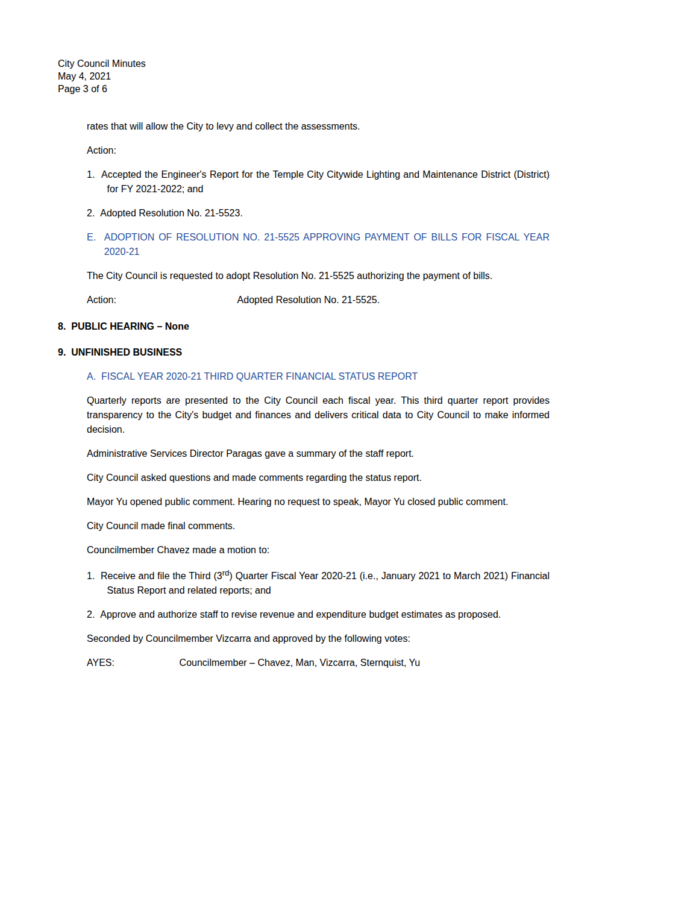City Council Minutes
May 4, 2021
Page 3 of 6
rates that will allow the City to levy and collect the assessments.
Action:
1. Accepted the Engineer's Report for the Temple City Citywide Lighting and Maintenance District (District) for FY 2021-2022; and
2. Adopted Resolution No. 21-5523.
E. ADOPTION OF RESOLUTION NO. 21-5525 APPROVING PAYMENT OF BILLS FOR FISCAL YEAR 2020-21
The City Council is requested to adopt Resolution No. 21-5525 authorizing the payment of bills.
Action: Adopted Resolution No. 21-5525.
8. PUBLIC HEARING – None
9. UNFINISHED BUSINESS
A. FISCAL YEAR 2020-21 THIRD QUARTER FINANCIAL STATUS REPORT
Quarterly reports are presented to the City Council each fiscal year. This third quarter report provides transparency to the City's budget and finances and delivers critical data to City Council to make informed decision.
Administrative Services Director Paragas gave a summary of the staff report.
City Council asked questions and made comments regarding the status report.
Mayor Yu opened public comment. Hearing no request to speak, Mayor Yu closed public comment.
City Council made final comments.
Councilmember Chavez made a motion to:
1. Receive and file the Third (3rd) Quarter Fiscal Year 2020-21 (i.e., January 2021 to March 2021) Financial Status Report and related reports; and
2. Approve and authorize staff to revise revenue and expenditure budget estimates as proposed.
Seconded by Councilmember Vizcarra and approved by the following votes:
AYES: Councilmember – Chavez, Man, Vizcarra, Sternquist, Yu